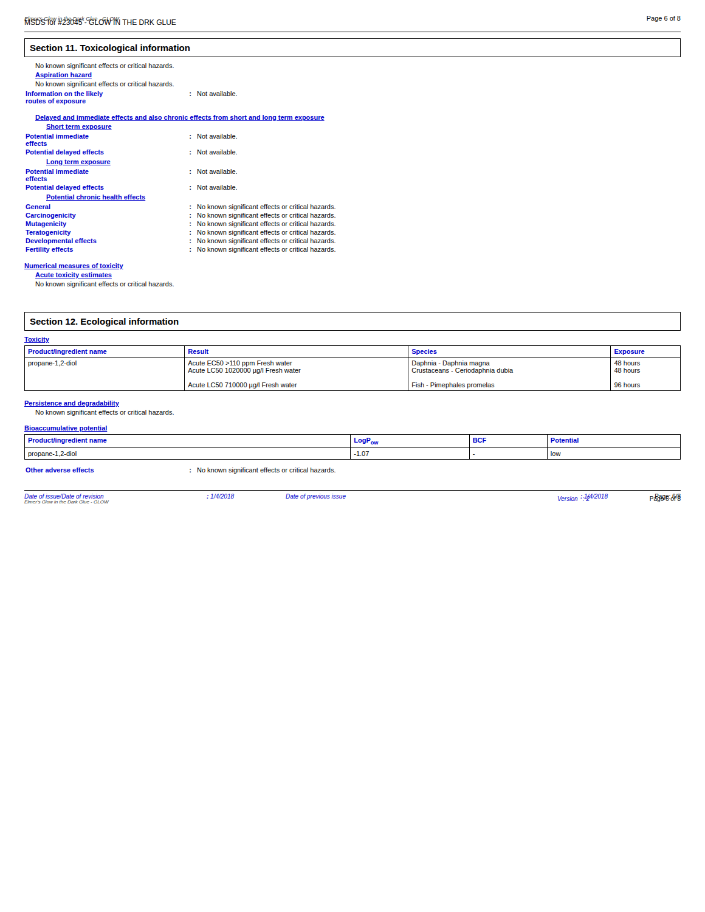Elmer's Glow in the Dark Glue - GLOW
MSDS for #23045 - GLOW IN THE DRK GLUE
Page 6 of 8
Section 11. Toxicological information
No known significant effects or critical hazards.
Aspiration hazard
No known significant effects or critical hazards.
| Information on the likely routes of exposure | : | Not available. |
Delayed and immediate effects and also chronic effects from short and long term exposure
Short term exposure
| Potential immediate effects | : | Not available. |
| Potential delayed effects | : | Not available. |
Long term exposure
| Potential immediate effects | : | Not available. |
| Potential delayed effects | : | Not available. |
Potential chronic health effects
| General | : | No known significant effects or critical hazards. |
| Carcinogenicity | : | No known significant effects or critical hazards. |
| Mutagenicity | : | No known significant effects or critical hazards. |
| Teratogenicity | : | No known significant effects or critical hazards. |
| Developmental effects | : | No known significant effects or critical hazards. |
| Fertility effects | : | No known significant effects or critical hazards. |
Numerical measures of toxicity
Acute toxicity estimates
No known significant effects or critical hazards.
Section 12. Ecological information
Toxicity
| Product/ingredient name | Result | Species | Exposure |
| --- | --- | --- | --- |
| propane-1,2-diol | Acute EC50 >110 ppm Fresh water Acute LC50 1020000 µg/l Fresh water Acute LC50 710000 µg/l Fresh water | Daphnia - Daphnia magna Crustaceans - Ceriodaphnia dubia Fish - Pimephales promelas | 48 hours 48 hours 96 hours |
Persistence and degradability
No known significant effects or critical hazards.
Bioaccumulative potential
| Product/ingredient name | LogP ow | BCF | Potential |
| --- | --- | --- | --- |
| propane-1,2-diol | -1.07 | - | low |
| Other adverse effects | : | No known significant effects or critical hazards. |
Date of issue/Date of revision
: 1/4/2018
Date of previous issue
: 1/4/2018
Page: 6/8
Elmer's Glow in the Dark Glue - GLOW
Version : 2
Page 6 of 8